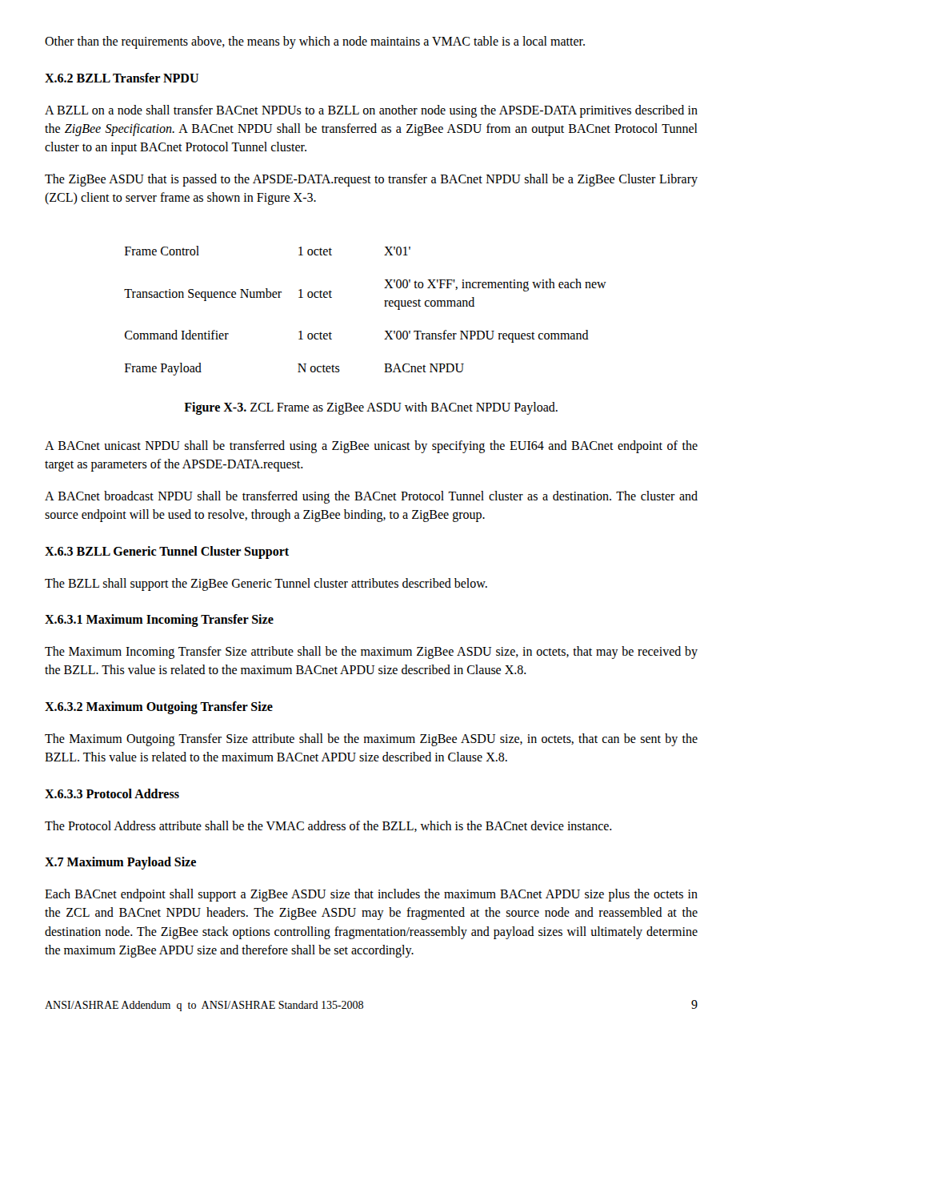Other than the requirements above, the means by which a node maintains a VMAC table is a local matter.
X.6.2 BZLL Transfer NPDU
A BZLL on a node shall transfer BACnet NPDUs to a BZLL on another node using the APSDE-DATA primitives described in the ZigBee Specification. A BACnet NPDU shall be transferred as a ZigBee ASDU from an output BACnet Protocol Tunnel cluster to an input BACnet Protocol Tunnel cluster.
The ZigBee ASDU that is passed to the APSDE-DATA.request to transfer a BACnet NPDU shall be a ZigBee Cluster Library (ZCL) client to server frame as shown in Figure X-3.
| Frame Control | 1 octet | X'01' |
| Transaction Sequence Number | 1 octet | X'00' to X'FF', incrementing with each new request command |
| Command Identifier | 1 octet | X'00' Transfer NPDU request command |
| Frame Payload | N octets | BACnet NPDU |
Figure X-3. ZCL Frame as ZigBee ASDU with BACnet NPDU Payload.
A BACnet unicast NPDU shall be transferred using a ZigBee unicast by specifying the EUI64 and BACnet endpoint of the target as parameters of the APSDE-DATA.request.
A BACnet broadcast NPDU shall be transferred using the BACnet Protocol Tunnel cluster as a destination. The cluster and source endpoint will be used to resolve, through a ZigBee binding, to a ZigBee group.
X.6.3 BZLL Generic Tunnel Cluster Support
The BZLL shall support the ZigBee Generic Tunnel cluster attributes described below.
X.6.3.1 Maximum Incoming Transfer Size
The Maximum Incoming Transfer Size attribute shall be the maximum ZigBee ASDU size, in octets, that may be received by the BZLL. This value is related to the maximum BACnet APDU size described in Clause X.8.
X.6.3.2 Maximum Outgoing Transfer Size
The Maximum Outgoing Transfer Size attribute shall be the maximum ZigBee ASDU size, in octets, that can be sent by the BZLL. This value is related to the maximum BACnet APDU size described in Clause X.8.
X.6.3.3 Protocol Address
The Protocol Address attribute shall be the VMAC address of the BZLL, which is the BACnet device instance.
X.7 Maximum Payload Size
Each BACnet endpoint shall support a ZigBee ASDU size that includes the maximum BACnet APDU size plus the octets in the ZCL and BACnet NPDU headers. The ZigBee ASDU may be fragmented at the source node and reassembled at the destination node. The ZigBee stack options controlling fragmentation/reassembly and payload sizes will ultimately determine the maximum ZigBee APDU size and therefore shall be set accordingly.
ANSI/ASHRAE Addendum q to ANSI/ASHRAE Standard 135-2008 9